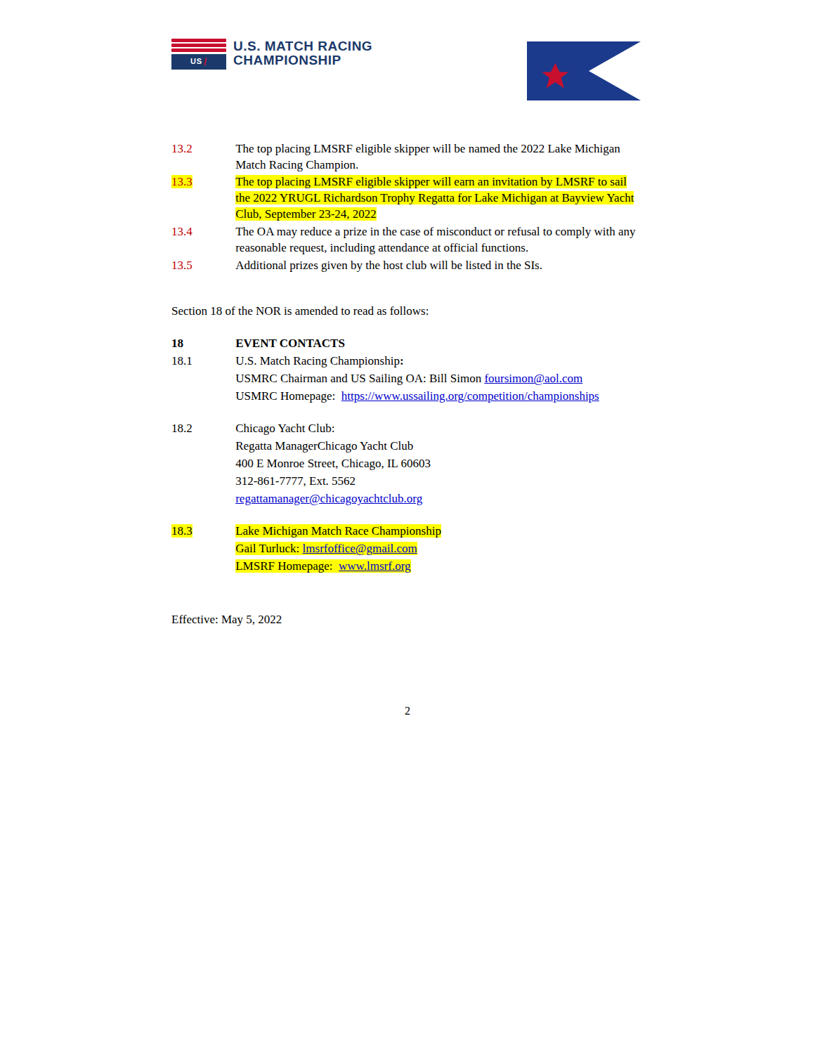US/
U.S. MATCH RACING
CHAMPIONSHIP
13.2
The top placing LMSRF eligible skipper will be named the 2022 Lake Michigan Match Racing Champion.
13.3
The top placing LMSRF eligible skipper will earn an invitation by LMSRF to sail the 2022 YRUGL Richardson Trophy Regatta for Lake Michigan at Bayview Yacht Club, September 23-24, 2022
13.4
The OA may reduce a prize in the case of misconduct or refusal to comply with any reasonable request, including attendance at official functions.
13.5
Additional prizes given by the host club will be listed in the SIs.
Section 18 of the NOR is amended to read as follows:
18
EVENT CONTACTS
18.1
U.S. Match Racing Championship:
USMRC Chairman and US Sailing OA: Bill Simon foursimon@aol.com
USMRC Homepage: https://www.ussailing.org/competition/championships
18.2
Chicago Yacht Club:
Regatta ManagerChicago Yacht Club
400 E Monroe Street, Chicago, IL 60603
312-861-7777, Ext. 5562
regattamanager@chicagoyachtclub.org
18.3
Lake Michigan Match Race Championship
Gail Turluck: lmsrfoffice@gmail.com
LMSRF Homepage: www.lmsrf.org
Effective: May 5, 2022
2